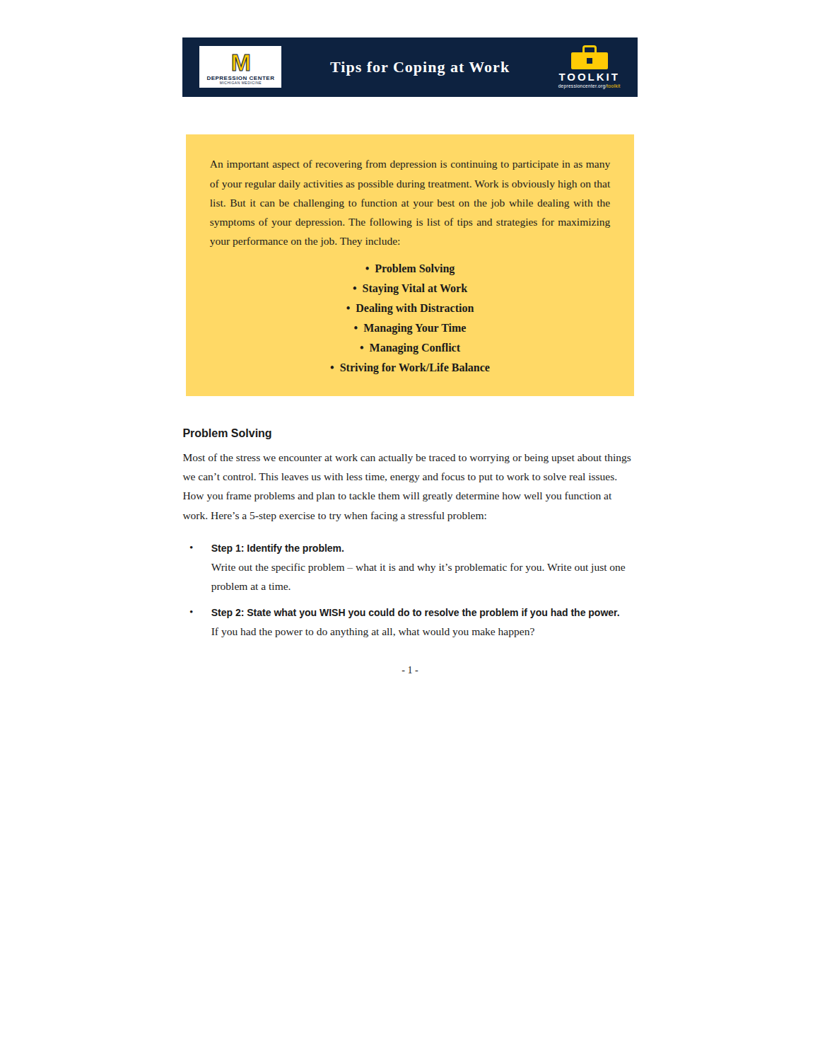M DEPRESSION CENTER MICHIGAN MEDICINE
Tips for Coping at Work
TOOLKIT
depressioncenter.org/toolkit
An important aspect of recovering from depression is continuing to participate in as many of your regular daily activities as possible during treatment. Work is obviously high on that list. But it can be challenging to function at your best on the job while dealing with the symptoms of your depression. The following is list of tips and strategies for maximizing your performance on the job. They include:
Problem Solving
Staying Vital at Work
Dealing with Distraction
Managing Your Time
Managing Conflict
Striving for Work/Life Balance
Problem Solving
Most of the stress we encounter at work can actually be traced to worrying or being upset about things we can’t control. This leaves us with less time, energy and focus to put to work to solve real issues. How you frame problems and plan to tackle them will greatly determine how well you function at work. Here’s a 5-step exercise to try when facing a stressful problem:
Step 1: Identify the problem.
Write out the specific problem – what it is and why it’s problematic for you. Write out just one problem at a time.
Step 2: State what you WISH you could do to resolve the problem if you had the power.
If you had the power to do anything at all, what would you make happen?
- 1 -